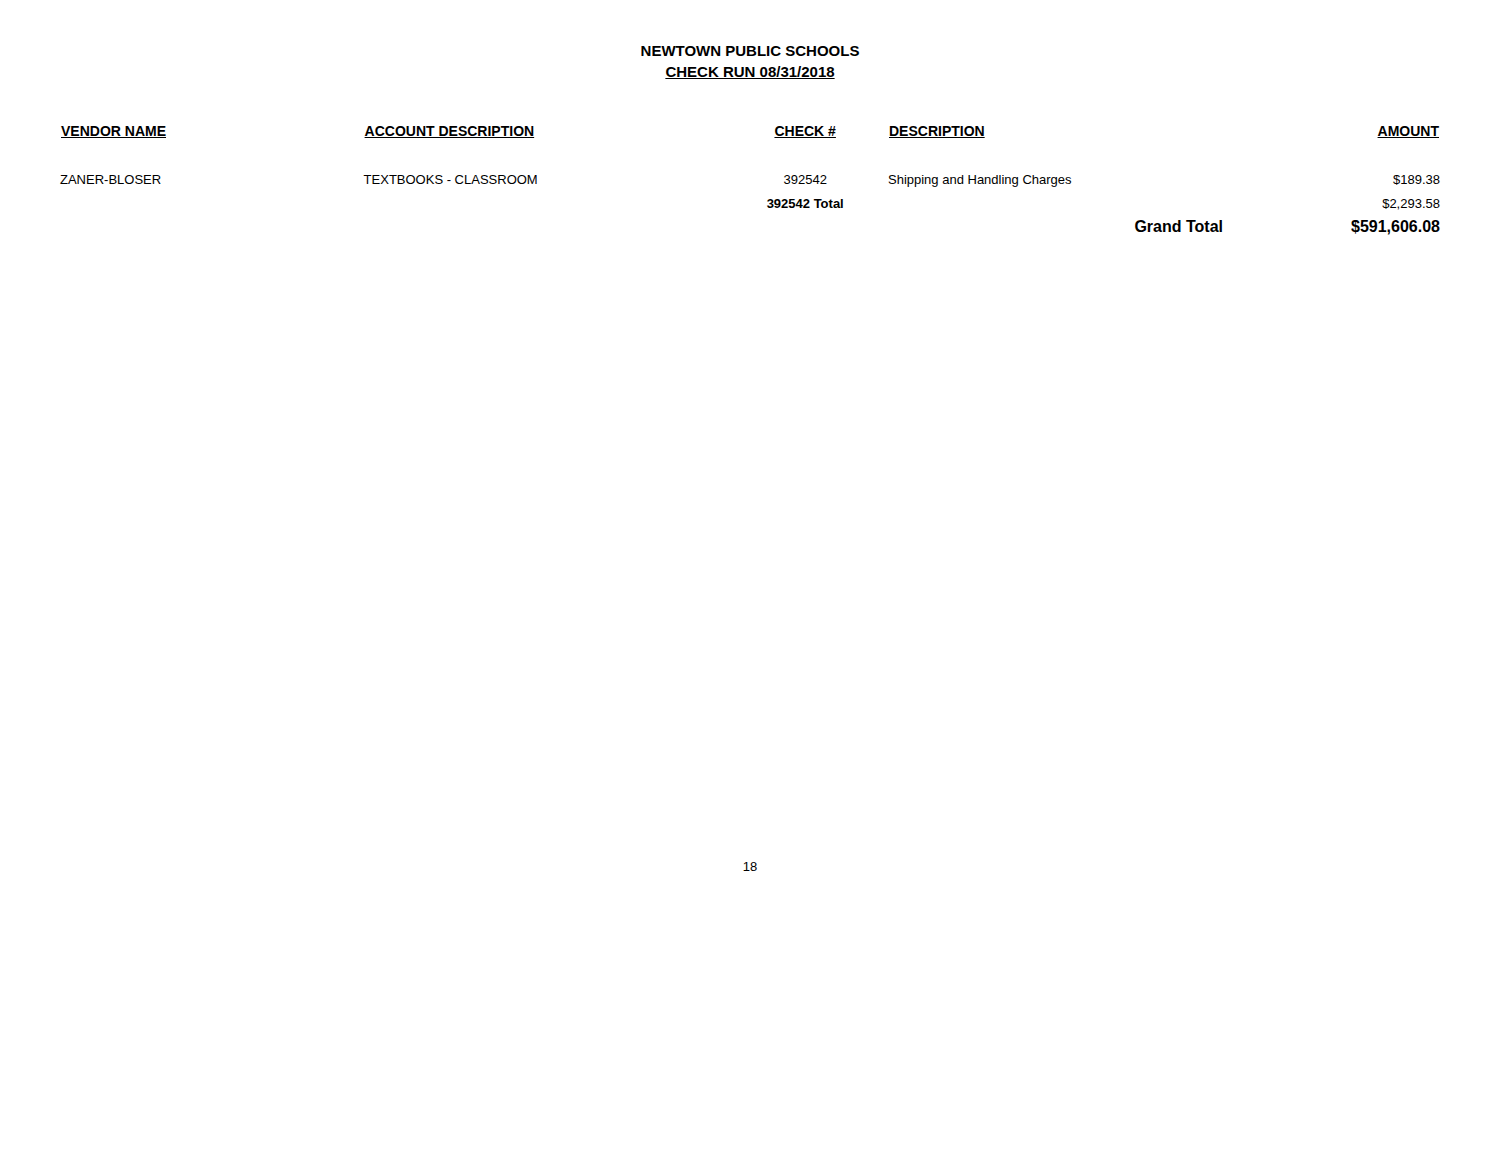NEWTOWN PUBLIC SCHOOLS
CHECK RUN 08/31/2018
| VENDOR NAME | ACCOUNT DESCRIPTION | CHECK # | DESCRIPTION | AMOUNT |
| --- | --- | --- | --- | --- |
| ZANER-BLOSER | TEXTBOOKS - CLASSROOM | 392542 | Shipping and Handling Charges | $189.38 |
| | | 392542 Total | | $2,293.58 |
| | | | Grand Total | $591,606.08 |
18